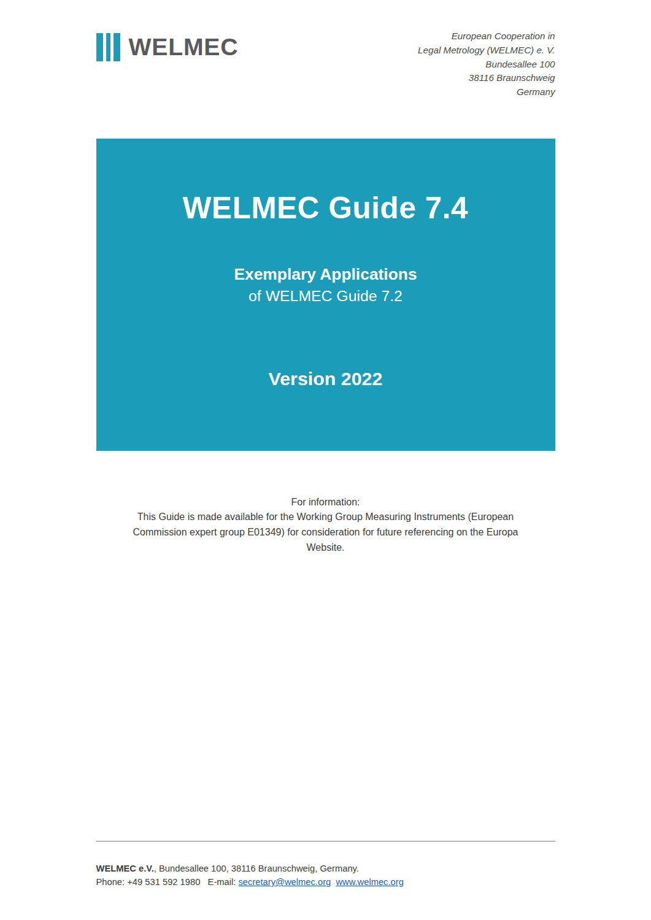WELMEC
European Cooperation in
Legal Metrology (WELMEC) e. V.
Bundesallee 100
38116 Braunschweig
Germany
WELMEC Guide 7.4
Exemplary Applications
of WELMEC Guide 7.2
Version 2022
For information:
This Guide is made available for the Working Group Measuring Instruments (European Commission expert group E01349) for consideration for future referencing on the Europa Website.
WELMEC e.V., Bundesallee 100, 38116 Braunschweig, Germany.
Phone: +49 531 592 1980 E-mail: secretary@welmec.org www.welmec.org